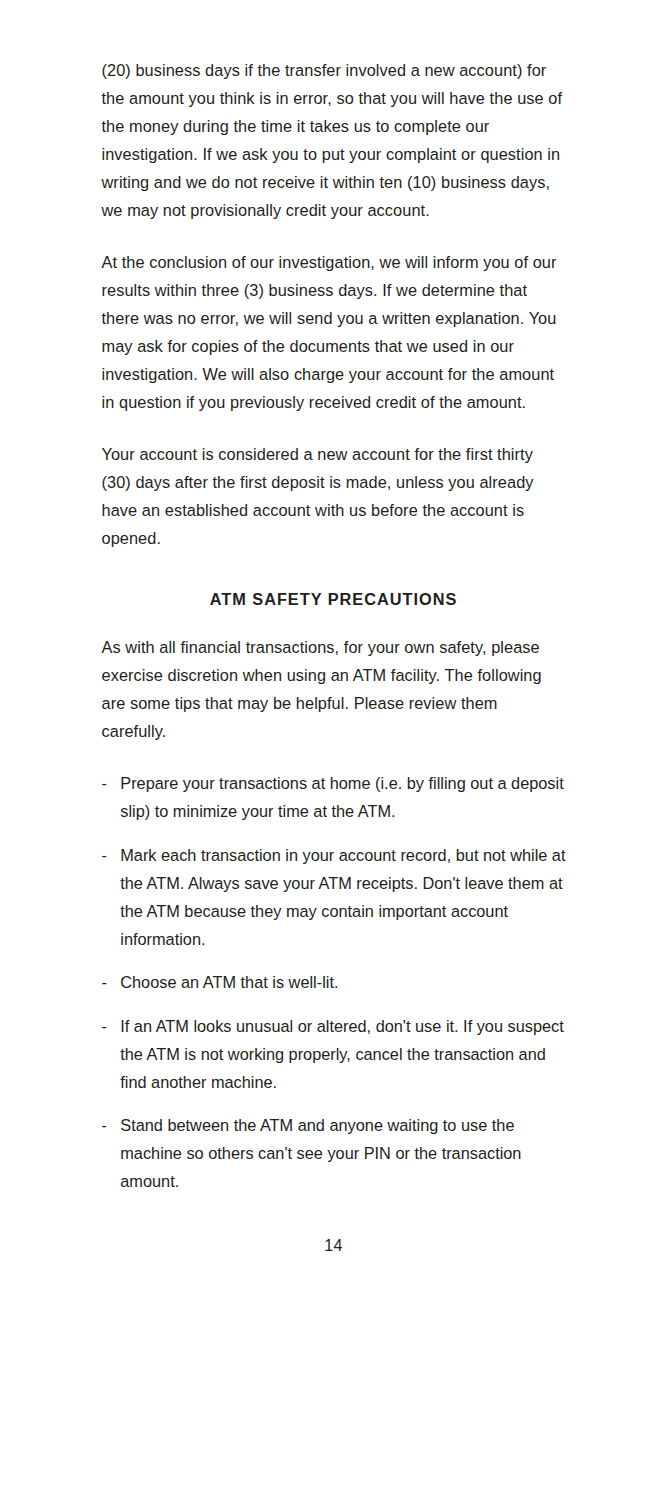(20) business days if the transfer involved a new account) for the amount you think is in error, so that you will have the use of the money during the time it takes us to complete our investigation. If we ask you to put your complaint or question in writing and we do not receive it within ten (10) business days, we may not provisionally credit your account.
At the conclusion of our investigation, we will inform you of our results within three (3) business days. If we determine that there was no error, we will send you a written explanation. You may ask for copies of the documents that we used in our investigation. We will also charge your account for the amount in question if you previously received credit of the amount.
Your account is considered a new account for the first thirty (30) days after the first deposit is made, unless you already have an established account with us before the account is opened.
ATM Safety Precautions
As with all financial transactions, for your own safety, please exercise discretion when using an ATM facility. The following are some tips that may be helpful. Please review them carefully.
Prepare your transactions at home (i.e. by filling out a deposit slip) to minimize your time at the ATM.
Mark each transaction in your account record, but not while at the ATM. Always save your ATM receipts. Don't leave them at the ATM because they may contain important account information.
Choose an ATM that is well-lit.
If an ATM looks unusual or altered, don't use it. If you suspect the ATM is not working properly, cancel the transaction and find another machine.
Stand between the ATM and anyone waiting to use the machine so others can't see your PIN or the transaction amount.
14